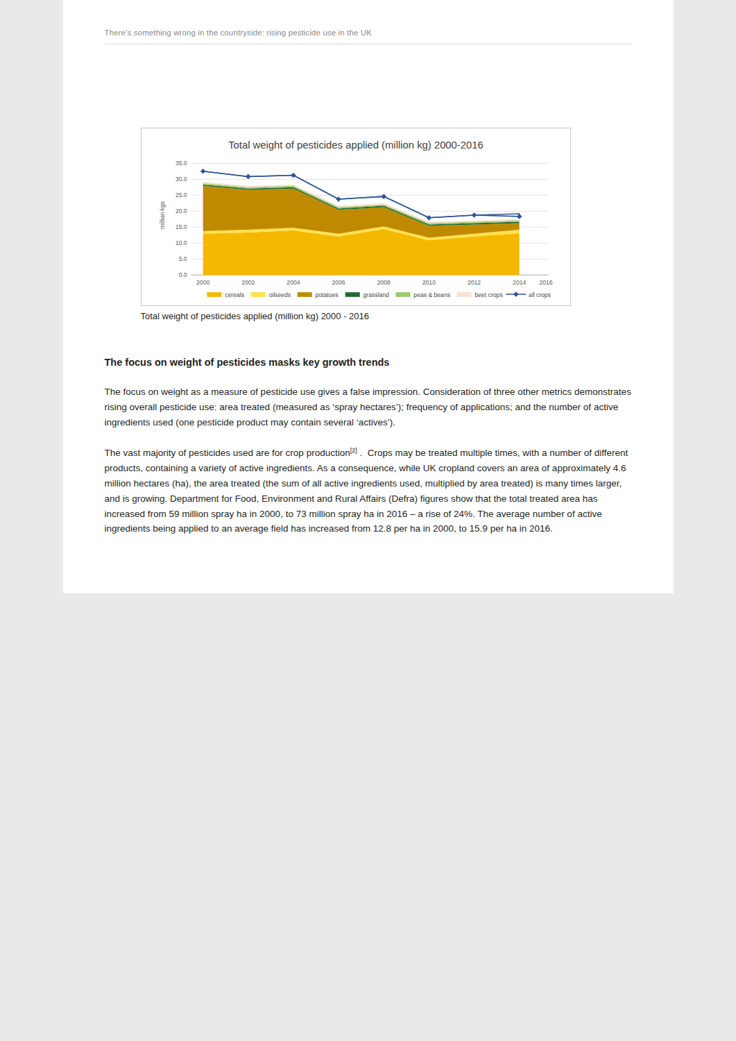There’s something wrong in the countryside: rising pesticide use in the UK
Total weight of pesticides applied (million kg) 2000-2016 million kgs 35.0 30.0 25.0 20.0 15.0 10.0 5.0 0.0 2000 2002 2004 2006 2008 2010 2012 2014 2016 cereals oilseeds potatoes grassland peas & beans beet crops all crops
Total weight of pesticides applied (million kg) 2000 - 2016
The focus on weight of pesticides masks key growth trends
The focus on weight as a measure of pesticide use gives a false impression. Consideration of three other metrics demonstrates rising overall pesticide use: area treated (measured as ‘spray hectares’); frequency of applications; and the number of active ingredients used (one pesticide product may contain several ‘actives’).
The vast majority of pesticides used are for crop production[2] . Crops may be treated multiple times, with a number of different products, containing a variety of active ingredients. As a consequence, while UK cropland covers an area of approximately 4.6 million hectares (ha), the area treated (the sum of all active ingredients used, multiplied by area treated) is many times larger, and is growing. Department for Food, Environment and Rural Affairs (Defra) figures show that the total treated area has increased from 59 million spray ha in 2000, to 73 million spray ha in 2016 – a rise of 24%. The average number of active ingredients being applied to an average field has increased from 12.8 per ha in 2000, to 15.9 per ha in 2016.